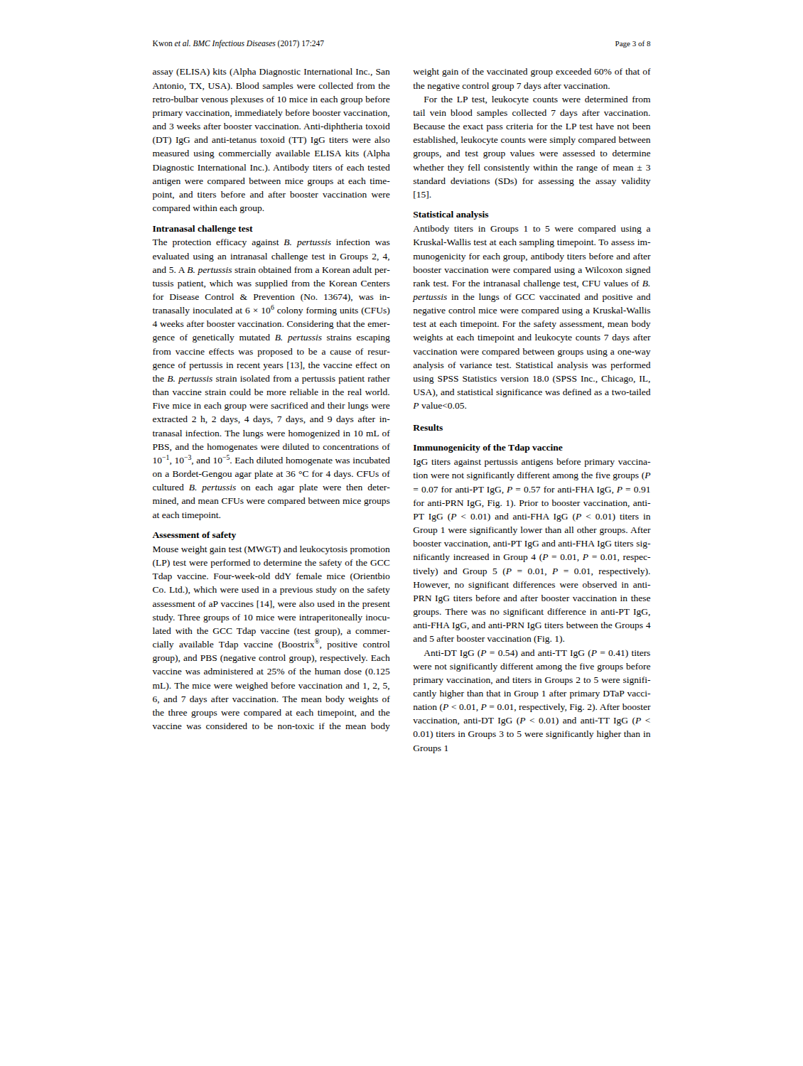Kwon et al. BMC Infectious Diseases (2017) 17:247
Page 3 of 8
assay (ELISA) kits (Alpha Diagnostic International Inc., San Antonio, TX, USA). Blood samples were collected from the retro-bulbar venous plexuses of 10 mice in each group before primary vaccination, immediately before booster vaccination, and 3 weeks after booster vaccination. Anti-diphtheria toxoid (DT) IgG and anti-tetanus toxoid (TT) IgG titers were also measured using commercially available ELISA kits (Alpha Diagnostic International Inc.). Antibody titers of each tested antigen were compared between mice groups at each timepoint, and titers before and after booster vaccination were compared within each group.
Intranasal challenge test
The protection efficacy against B. pertussis infection was evaluated using an intranasal challenge test in Groups 2, 4, and 5. A B. pertussis strain obtained from a Korean adult pertussis patient, which was supplied from the Korean Centers for Disease Control & Prevention (No. 13674), was intranasally inoculated at 6 × 106 colony forming units (CFUs) 4 weeks after booster vaccination. Considering that the emergence of genetically mutated B. pertussis strains escaping from vaccine effects was proposed to be a cause of resurgence of pertussis in recent years [13], the vaccine effect on the B. pertussis strain isolated from a pertussis patient rather than vaccine strain could be more reliable in the real world. Five mice in each group were sacrificed and their lungs were extracted 2 h, 2 days, 4 days, 7 days, and 9 days after intranasal infection. The lungs were homogenized in 10 mL of PBS, and the homogenates were diluted to concentrations of 10−1, 10−3, and 10−5. Each diluted homogenate was incubated on a Bordet-Gengou agar plate at 36 °C for 4 days. CFUs of cultured B. pertussis on each agar plate were then determined, and mean CFUs were compared between mice groups at each timepoint.
Assessment of safety
Mouse weight gain test (MWGT) and leukocytosis promotion (LP) test were performed to determine the safety of the GCC Tdap vaccine. Four-week-old ddY female mice (Orientbio Co. Ltd.), which were used in a previous study on the safety assessment of aP vaccines [14], were also used in the present study. Three groups of 10 mice were intraperitoneally inoculated with the GCC Tdap vaccine (test group), a commercially available Tdap vaccine (Boostrix®, positive control group), and PBS (negative control group), respectively. Each vaccine was administered at 25% of the human dose (0.125 mL). The mice were weighed before vaccination and 1, 2, 5, 6, and 7 days after vaccination. The mean body weights of the three groups were compared at each timepoint, and the vaccine was considered to be non-toxic if the mean body weight gain of the vaccinated group exceeded 60% of that of the negative control group 7 days after vaccination.
For the LP test, leukocyte counts were determined from tail vein blood samples collected 7 days after vaccination. Because the exact pass criteria for the LP test have not been established, leukocyte counts were simply compared between groups, and test group values were assessed to determine whether they fell consistently within the range of mean ± 3 standard deviations (SDs) for assessing the assay validity [15].
Statistical analysis
Antibody titers in Groups 1 to 5 were compared using a Kruskal-Wallis test at each sampling timepoint. To assess immunogenicity for each group, antibody titers before and after booster vaccination were compared using a Wilcoxon signed rank test. For the intranasal challenge test, CFU values of B. pertussis in the lungs of GCC vaccinated and positive and negative control mice were compared using a Kruskal-Wallis test at each timepoint. For the safety assessment, mean body weights at each timepoint and leukocyte counts 7 days after vaccination were compared between groups using a one-way analysis of variance test. Statistical analysis was performed using SPSS Statistics version 18.0 (SPSS Inc., Chicago, IL, USA), and statistical significance was defined as a two-tailed P value<0.05.
Results
Immunogenicity of the Tdap vaccine
IgG titers against pertussis antigens before primary vaccination were not significantly different among the five groups (P = 0.07 for anti-PT IgG, P = 0.57 for anti-FHA IgG, P = 0.91 for anti-PRN IgG, Fig. 1). Prior to booster vaccination, anti-PT IgG (P < 0.01) and anti-FHA IgG (P < 0.01) titers in Group 1 were significantly lower than all other groups. After booster vaccination, anti-PT IgG and anti-FHA IgG titers significantly increased in Group 4 (P = 0.01, P = 0.01, respectively) and Group 5 (P = 0.01, P = 0.01, respectively). However, no significant differences were observed in anti-PRN IgG titers before and after booster vaccination in these groups. There was no significant difference in anti-PT IgG, anti-FHA IgG, and anti-PRN IgG titers between the Groups 4 and 5 after booster vaccination (Fig. 1).
Anti-DT IgG (P = 0.54) and anti-TT IgG (P = 0.41) titers were not significantly different among the five groups before primary vaccination, and titers in Groups 2 to 5 were significantly higher than that in Group 1 after primary DTaP vaccination (P < 0.01, P = 0.01, respectively, Fig. 2). After booster vaccination, anti-DT IgG (P < 0.01) and anti-TT IgG (P < 0.01) titers in Groups 3 to 5 were significantly higher than in Groups 1